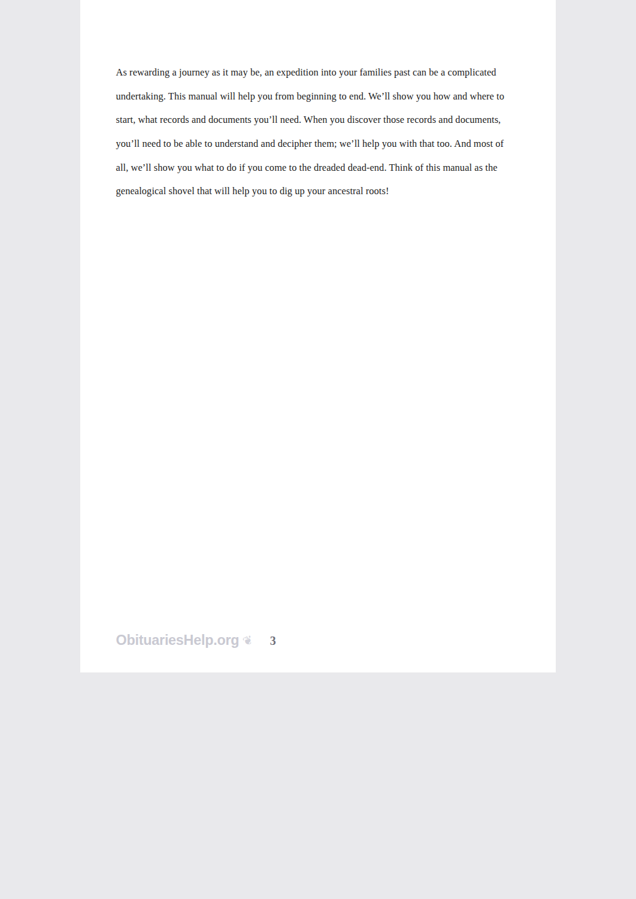As rewarding a journey as it may be, an expedition into your families past can be a complicated undertaking. This manual will help you from beginning to end. We’ll show you how and where to start, what records and documents you’ll need. When you discover those records and documents, you’ll need to be able to understand and decipher them; we’ll help you with that too. And most of all, we’ll show you what to do if you come to the dreaded dead-end. Think of this manual as the genealogical shovel that will help you to dig up your ancestral roots!
ObituariesHelp.org❦ 3